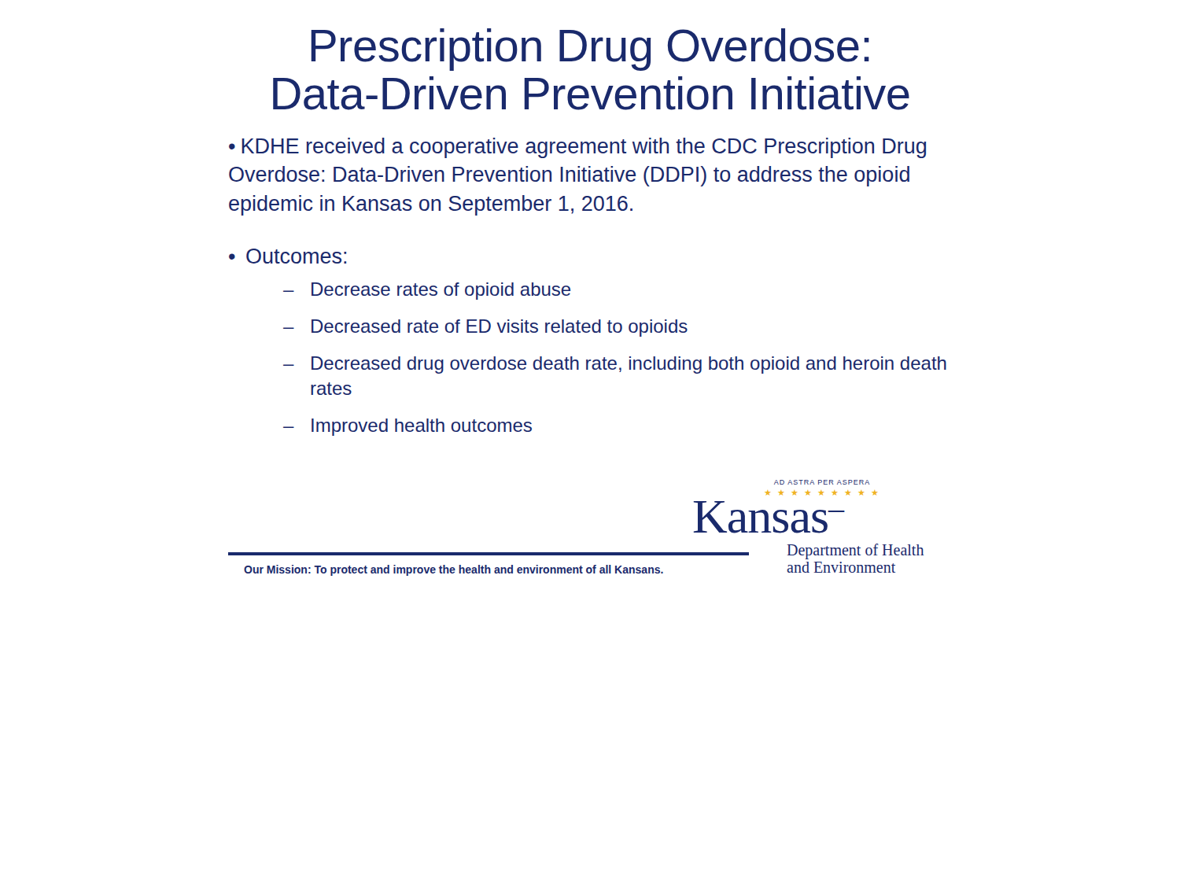Prescription Drug Overdose:
Data-Driven Prevention Initiative
•KDHE received a cooperative agreement with the CDC Prescription Drug Overdose: Data-Driven Prevention Initiative (DDPI) to address the opioid epidemic in Kansas on September 1, 2016.
Outcomes:
Decrease rates of opioid abuse
Decreased rate of ED visits related to opioids
Decreased drug overdose death rate, including both opioid and heroin death rates
Improved health outcomes
Our Mission: To protect and improve the health and environment of all Kansans.
AD ASTRA PER ASPERA
★ ★ ★ ★ ★ ★ ★ ★ ★
Kansas–
Department of Health
and Environment